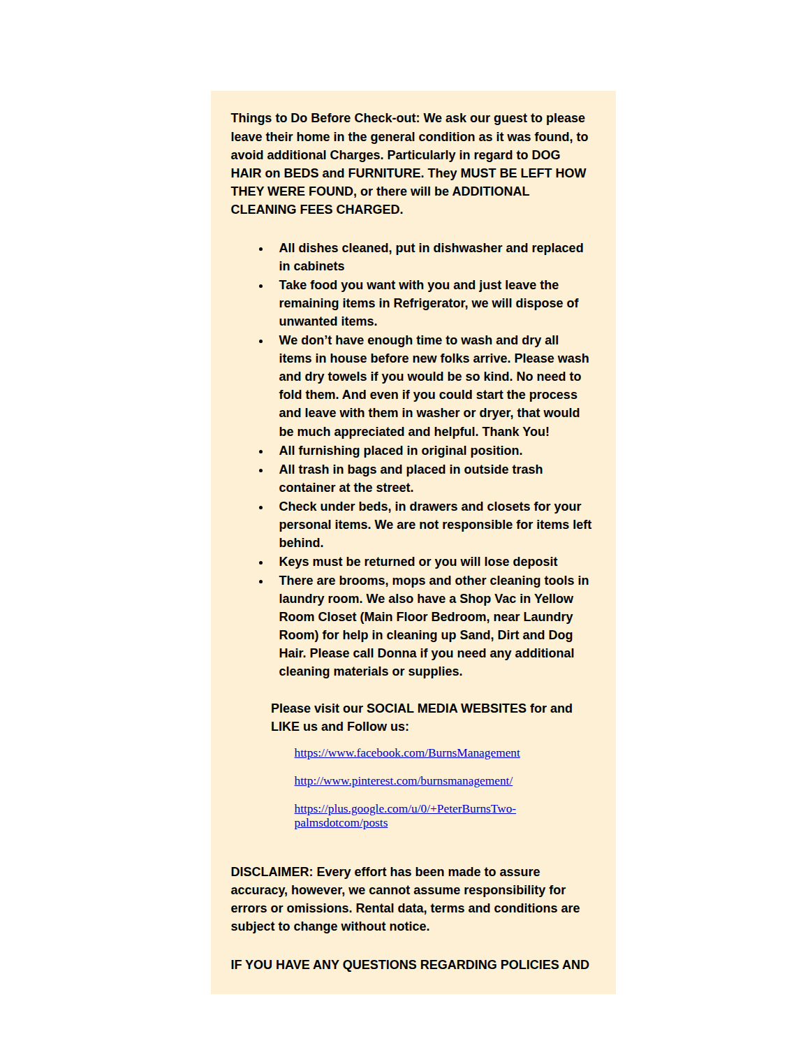Things to Do Before Check-out: We ask our guest to please leave their home in the general condition as it was found, to avoid additional Charges. Particularly in regard to DOG HAIR on BEDS and FURNITURE. They MUST BE LEFT HOW THEY WERE FOUND, or there will be ADDITIONAL CLEANING FEES CHARGED.
All dishes cleaned, put in dishwasher and replaced in cabinets
Take food you want with you and just leave the remaining items in Refrigerator, we will dispose of unwanted items.
We don’t have enough time to wash and dry all items in house before new folks arrive. Please wash and dry towels if you would be so kind. No need to fold them. And even if you could start the process and leave with them in washer or dryer, that would be much appreciated and helpful. Thank You!
All furnishing placed in original position.
All trash in bags and placed in outside trash container at the street.
Check under beds, in drawers and closets for your personal items. We are not responsible for items left behind.
Keys must be returned or you will lose deposit
There are brooms, mops and other cleaning tools in laundry room. We also have a Shop Vac in Yellow Room Closet (Main Floor Bedroom, near Laundry Room) for help in cleaning up Sand, Dirt and Dog Hair. Please call Donna if you need any additional cleaning materials or supplies.
Please visit our SOCIAL MEDIA WEBSITES for and LIKE us and Follow us:
https://www.facebook.com/BurnsManagement http://www.pinterest.com/burnsmanagement/ https://plus.google.com/u/0/+PeterBurnsTwo-palmsdotcom/posts
DISCLAIMER: Every effort has been made to assure accuracy, however, we cannot assume responsibility for errors or omissions. Rental data, terms and conditions are subject to change without notice.
IF YOU HAVE ANY QUESTIONS REGARDING POLICIES AND